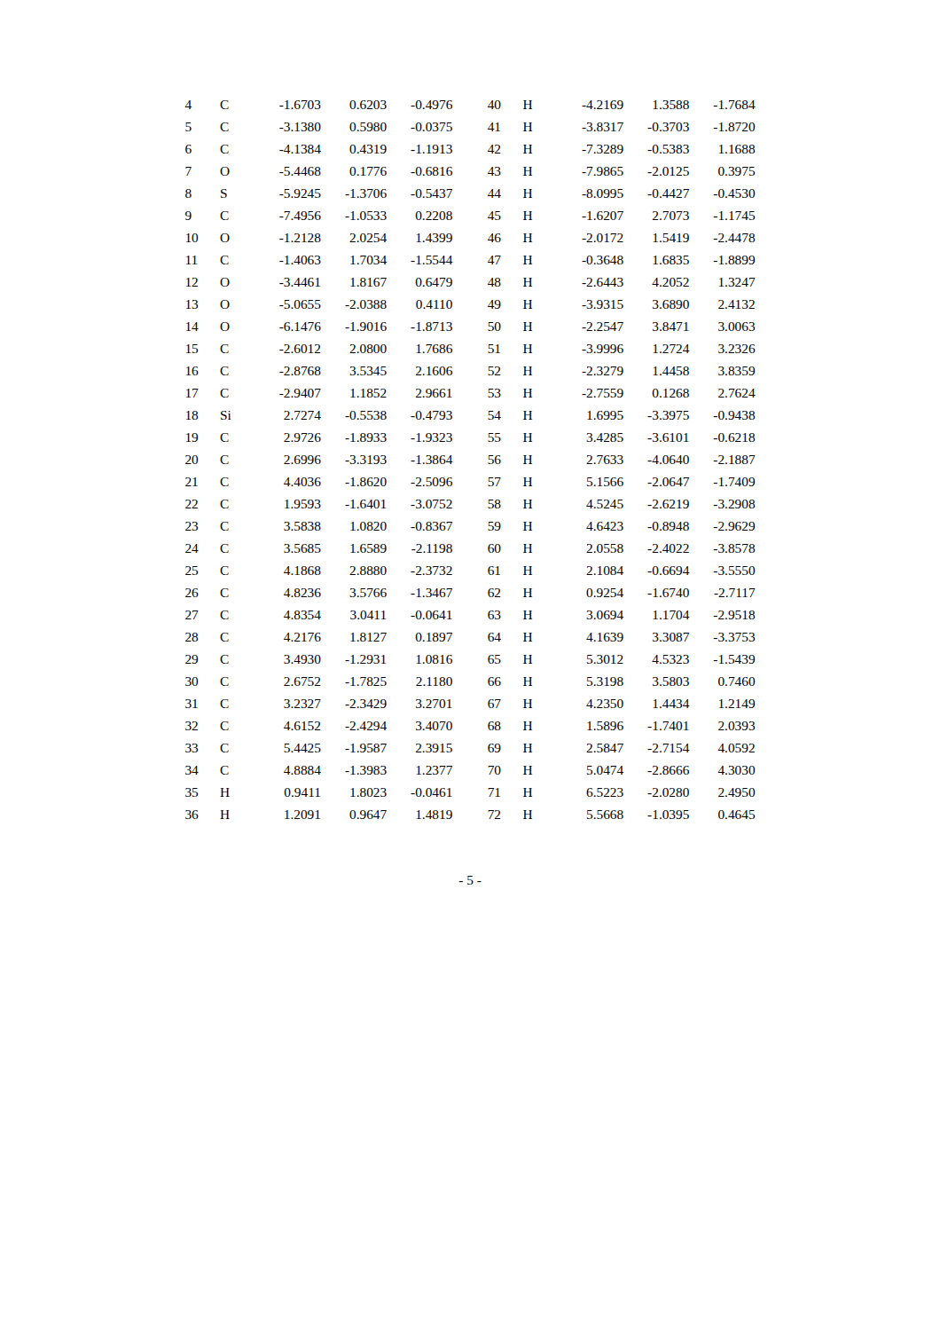| 4 | C | -1.6703 | 0.6203 | -0.4976 | | 40 | H | -4.2169 | 1.3588 | -1.7684 |
| 5 | C | -3.1380 | 0.5980 | -0.0375 | | 41 | H | -3.8317 | -0.3703 | -1.8720 |
| 6 | C | -4.1384 | 0.4319 | -1.1913 | | 42 | H | -7.3289 | -0.5383 | 1.1688 |
| 7 | O | -5.4468 | 0.1776 | -0.6816 | | 43 | H | -7.9865 | -2.0125 | 0.3975 |
| 8 | S | -5.9245 | -1.3706 | -0.5437 | | 44 | H | -8.0995 | -0.4427 | -0.4530 |
| 9 | C | -7.4956 | -1.0533 | 0.2208 | | 45 | H | -1.6207 | 2.7073 | -1.1745 |
| 10 | O | -1.2128 | 2.0254 | 1.4399 | | 46 | H | -2.0172 | 1.5419 | -2.4478 |
| 11 | C | -1.4063 | 1.7034 | -1.5544 | | 47 | H | -0.3648 | 1.6835 | -1.8899 |
| 12 | O | -3.4461 | 1.8167 | 0.6479 | | 48 | H | -2.6443 | 4.2052 | 1.3247 |
| 13 | O | -5.0655 | -2.0388 | 0.4110 | | 49 | H | -3.9315 | 3.6890 | 2.4132 |
| 14 | O | -6.1476 | -1.9016 | -1.8713 | | 50 | H | -2.2547 | 3.8471 | 3.0063 |
| 15 | C | -2.6012 | 2.0800 | 1.7686 | | 51 | H | -3.9996 | 1.2724 | 3.2326 |
| 16 | C | -2.8768 | 3.5345 | 2.1606 | | 52 | H | -2.3279 | 1.4458 | 3.8359 |
| 17 | C | -2.9407 | 1.1852 | 2.9661 | | 53 | H | -2.7559 | 0.1268 | 2.7624 |
| 18 | Si | 2.7274 | -0.5538 | -0.4793 | | 54 | H | 1.6995 | -3.3975 | -0.9438 |
| 19 | C | 2.9726 | -1.8933 | -1.9323 | | 55 | H | 3.4285 | -3.6101 | -0.6218 |
| 20 | C | 2.6996 | -3.3193 | -1.3864 | | 56 | H | 2.7633 | -4.0640 | -2.1887 |
| 21 | C | 4.4036 | -1.8620 | -2.5096 | | 57 | H | 5.1566 | -2.0647 | -1.7409 |
| 22 | C | 1.9593 | -1.6401 | -3.0752 | | 58 | H | 4.5245 | -2.6219 | -3.2908 |
| 23 | C | 3.5838 | 1.0820 | -0.8367 | | 59 | H | 4.6423 | -0.8948 | -2.9629 |
| 24 | C | 3.5685 | 1.6589 | -2.1198 | | 60 | H | 2.0558 | -2.4022 | -3.8578 |
| 25 | C | 4.1868 | 2.8880 | -2.3732 | | 61 | H | 2.1084 | -0.6694 | -3.5550 |
| 26 | C | 4.8236 | 3.5766 | -1.3467 | | 62 | H | 0.9254 | -1.6740 | -2.7117 |
| 27 | C | 4.8354 | 3.0411 | -0.0641 | | 63 | H | 3.0694 | 1.1704 | -2.9518 |
| 28 | C | 4.2176 | 1.8127 | 0.1897 | | 64 | H | 4.1639 | 3.3087 | -3.3753 |
| 29 | C | 3.4930 | -1.2931 | 1.0816 | | 65 | H | 5.3012 | 4.5323 | -1.5439 |
| 30 | C | 2.6752 | -1.7825 | 2.1180 | | 66 | H | 5.3198 | 3.5803 | 0.7460 |
| 31 | C | 3.2327 | -2.3429 | 3.2701 | | 67 | H | 4.2350 | 1.4434 | 1.2149 |
| 32 | C | 4.6152 | -2.4294 | 3.4070 | | 68 | H | 1.5896 | -1.7401 | 2.0393 |
| 33 | C | 5.4425 | -1.9587 | 2.3915 | | 69 | H | 2.5847 | -2.7154 | 4.0592 |
| 34 | C | 4.8884 | -1.3983 | 1.2377 | | 70 | H | 5.0474 | -2.8666 | 4.3030 |
| 35 | H | 0.9411 | 1.8023 | -0.0461 | | 71 | H | 6.5223 | -2.0280 | 2.4950 |
| 36 | H | 1.2091 | 0.9647 | 1.4819 | | 72 | H | 5.5668 | -1.0395 | 0.4645 |
- 5 -